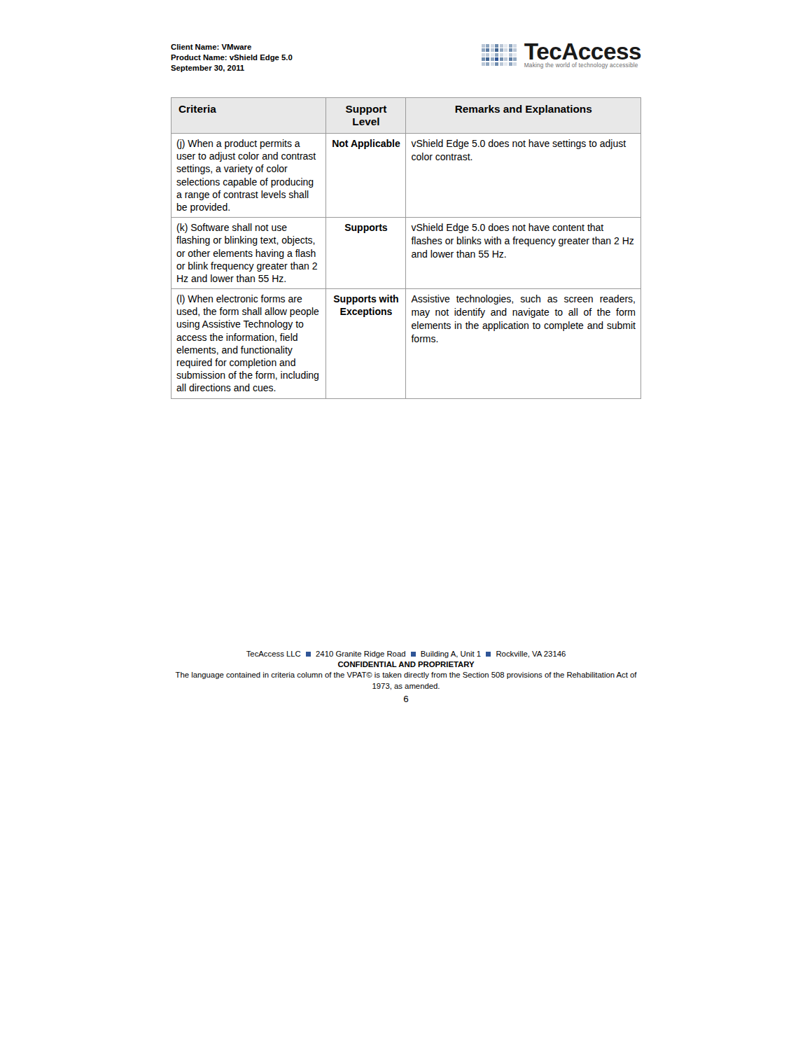Client Name: VMware
Product Name: vShield Edge 5.0
September 30, 2011
TecAccess
Making the world of technology accessible
| Criteria | Support Level | Remarks and Explanations |
| --- | --- | --- |
| (j) When a product permits a user to adjust color and contrast settings, a variety of color selections capable of producing a range of contrast levels shall be provided. | Not Applicable | vShield Edge 5.0 does not have settings to adjust color contrast. |
| (k) Software shall not use flashing or blinking text, objects, or other elements having a flash or blink frequency greater than 2 Hz and lower than 55 Hz. | Supports | vShield Edge 5.0 does not have content that flashes or blinks with a frequency greater than 2 Hz and lower than 55 Hz. |
| (l) When electronic forms are used, the form shall allow people using Assistive Technology to access the information, field elements, and functionality required for completion and submission of the form, including all directions and cues. | Supports with Exceptions | Assistive technologies, such as screen readers, may not identify and navigate to all of the form elements in the application to complete and submit forms. |
TecAccess LLC 2410 Granite Ridge Road Building A, Unit 1 Rockville, VA 23146
CONFIDENTIAL AND PROPRIETARY
The language contained in criteria column of the VPAT© is taken directly from the Section 508 provisions of the Rehabilitation Act of 1973, as amended.
6